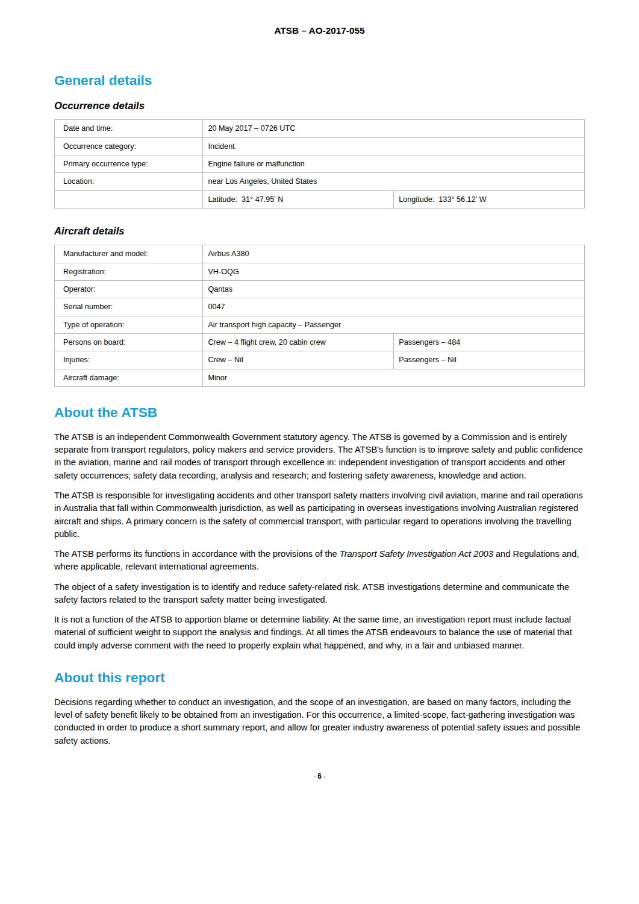ATSB – AO-2017-055
General details
Occurrence details
| Date and time: | 20 May 2017 – 0726 UTC |
| Occurrence category: | Incident |
| Primary occurrence type: | Engine failure or malfunction |
| Location: | near Los Angeles, United States |
| | Latitude: 31° 47.95' N | Longitude: 133° 56.12' W |
Aircraft details
| Manufacturer and model: | Airbus A380 |
| Registration: | VH-OQG |
| Operator: | Qantas |
| Serial number: | 0047 |
| Type of operation: | Air transport high capacity – Passenger |
| Persons on board: | Crew – 4 flight crew, 20 cabin crew | Passengers – 484 |
| Injuries: | Crew – Nil | Passengers – Nil |
| Aircraft damage: | Minor |
About the ATSB
The ATSB is an independent Commonwealth Government statutory agency. The ATSB is governed by a Commission and is entirely separate from transport regulators, policy makers and service providers. The ATSB's function is to improve safety and public confidence in the aviation, marine and rail modes of transport through excellence in: independent investigation of transport accidents and other safety occurrences; safety data recording, analysis and research; and fostering safety awareness, knowledge and action.
The ATSB is responsible for investigating accidents and other transport safety matters involving civil aviation, marine and rail operations in Australia that fall within Commonwealth jurisdiction, as well as participating in overseas investigations involving Australian registered aircraft and ships. A primary concern is the safety of commercial transport, with particular regard to operations involving the travelling public.
The ATSB performs its functions in accordance with the provisions of the Transport Safety Investigation Act 2003 and Regulations and, where applicable, relevant international agreements.
The object of a safety investigation is to identify and reduce safety-related risk. ATSB investigations determine and communicate the safety factors related to the transport safety matter being investigated.
It is not a function of the ATSB to apportion blame or determine liability. At the same time, an investigation report must include factual material of sufficient weight to support the analysis and findings. At all times the ATSB endeavours to balance the use of material that could imply adverse comment with the need to properly explain what happened, and why, in a fair and unbiased manner.
About this report
Decisions regarding whether to conduct an investigation, and the scope of an investigation, are based on many factors, including the level of safety benefit likely to be obtained from an investigation. For this occurrence, a limited-scope, fact-gathering investigation was conducted in order to produce a short summary report, and allow for greater industry awareness of potential safety issues and possible safety actions.
› 6 ‹